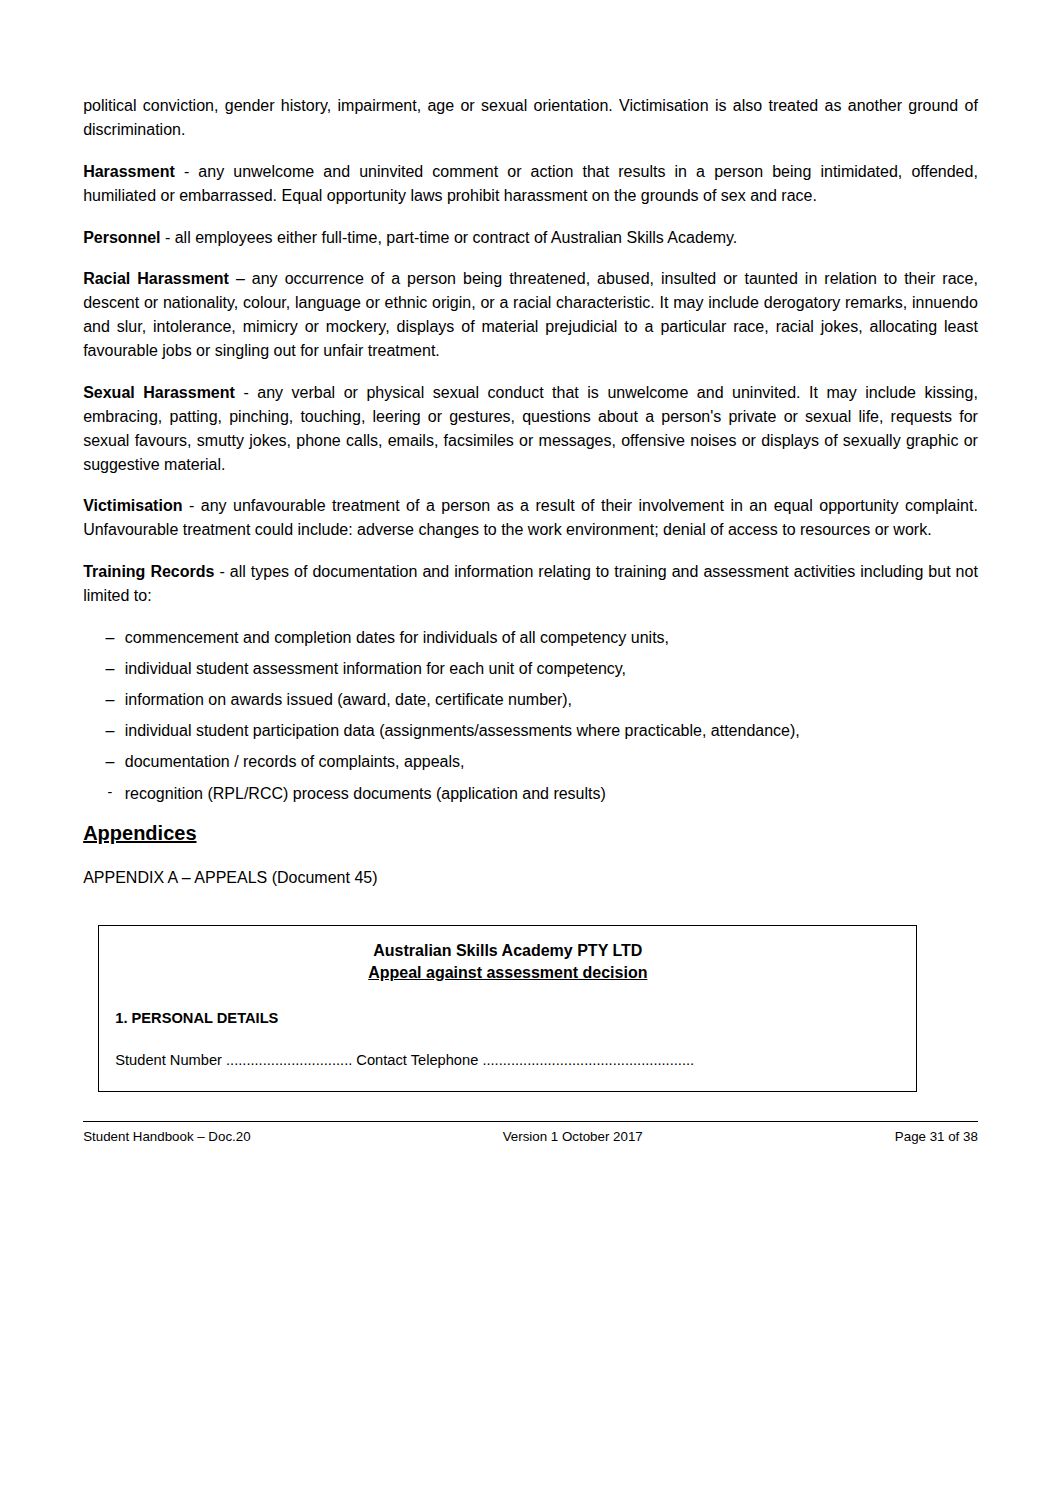political conviction, gender history, impairment, age or sexual orientation. Victimisation is also treated as another ground of discrimination.
Harassment - any unwelcome and uninvited comment or action that results in a person being intimidated, offended, humiliated or embarrassed. Equal opportunity laws prohibit harassment on the grounds of sex and race.
Personnel - all employees either full-time, part-time or contract of Australian Skills Academy.
Racial Harassment – any occurrence of a person being threatened, abused, insulted or taunted in relation to their race, descent or nationality, colour, language or ethnic origin, or a racial characteristic. It may include derogatory remarks, innuendo and slur, intolerance, mimicry or mockery, displays of material prejudicial to a particular race, racial jokes, allocating least favourable jobs or singling out for unfair treatment.
Sexual Harassment - any verbal or physical sexual conduct that is unwelcome and uninvited. It may include kissing, embracing, patting, pinching, touching, leering or gestures, questions about a person's private or sexual life, requests for sexual favours, smutty jokes, phone calls, emails, facsimiles or messages, offensive noises or displays of sexually graphic or suggestive material.
Victimisation - any unfavourable treatment of a person as a result of their involvement in an equal opportunity complaint. Unfavourable treatment could include: adverse changes to the work environment; denial of access to resources or work.
Training Records - all types of documentation and information relating to training and assessment activities including but not limited to:
commencement and completion dates for individuals of all competency units,
individual student assessment information for each unit of competency,
information on awards issued (award, date, certificate number),
individual student participation data (assignments/assessments where practicable, attendance),
documentation / records of complaints, appeals,
recognition (RPL/RCC) process documents (application and results)
Appendices
APPENDIX A – APPEALS (Document 45)
Australian Skills Academy PTY LTD
Appeal against assessment decision
1. PERSONAL DETAILS
Student Number ............................... Contact Telephone ....................................................
Student Handbook – Doc.20 Version 1 October 2017 Page 31 of 38